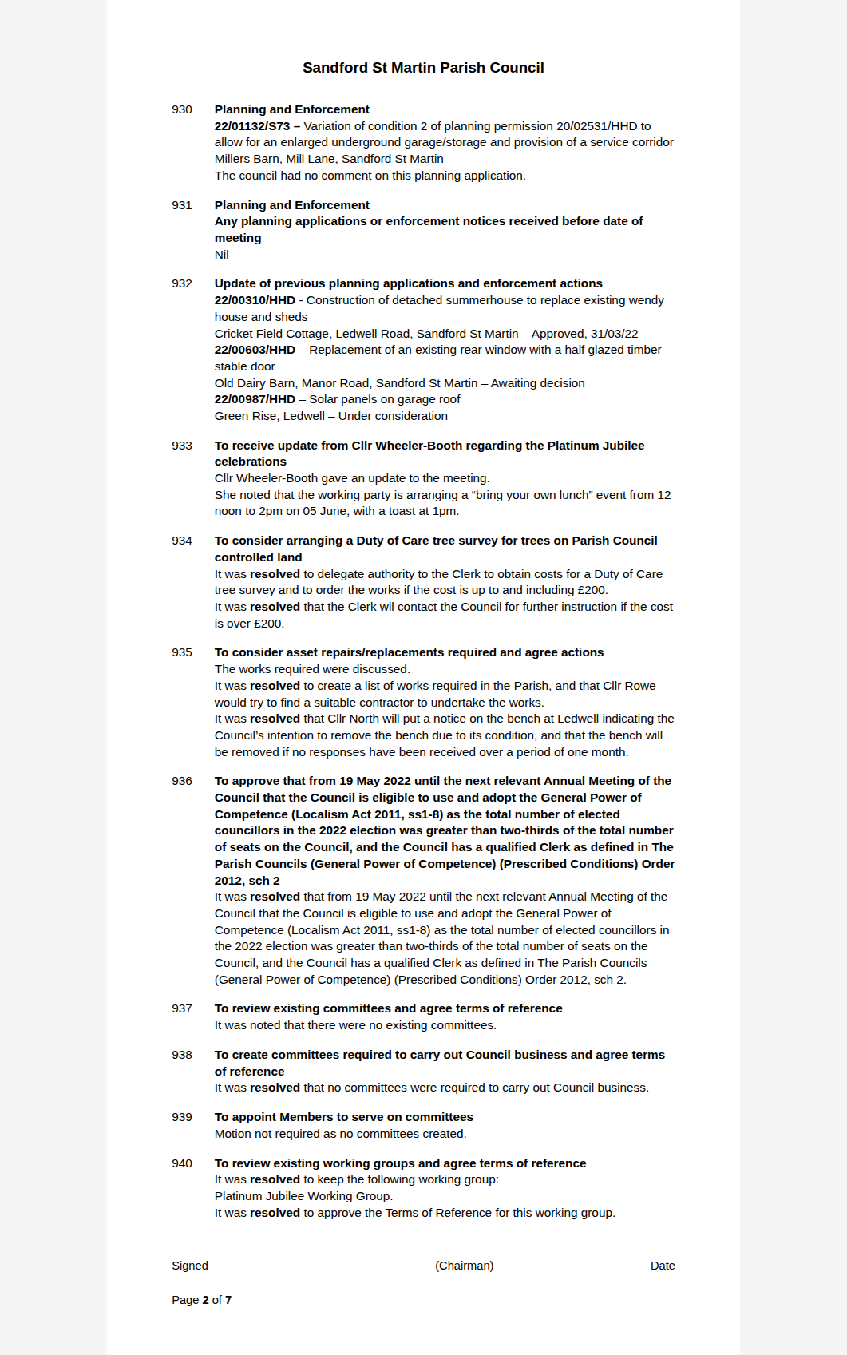Sandford St Martin Parish Council
930
Planning and Enforcement
22/01132/S73 – Variation of condition 2 of planning permission 20/02531/HHD to allow for an enlarged underground garage/storage and provision of a service corridor
Millers Barn, Mill Lane, Sandford St Martin
The council had no comment on this planning application.
931
Planning and Enforcement
Any planning applications or enforcement notices received before date of meeting
Nil
932
Update of previous planning applications and enforcement actions
22/00310/HHD - Construction of detached summerhouse to replace existing wendy house and sheds
Cricket Field Cottage, Ledwell Road, Sandford St Martin – Approved, 31/03/22
22/00603/HHD – Replacement of an existing rear window with a half glazed timber stable door
Old Dairy Barn, Manor Road, Sandford St Martin – Awaiting decision
22/00987/HHD – Solar panels on garage roof
Green Rise, Ledwell – Under consideration
933
To receive update from Cllr Wheeler-Booth regarding the Platinum Jubilee celebrations
Cllr Wheeler-Booth gave an update to the meeting.
She noted that the working party is arranging a “bring your own lunch” event from 12 noon to 2pm on 05 June, with a toast at 1pm.
934
To consider arranging a Duty of Care tree survey for trees on Parish Council controlled land
It was resolved to delegate authority to the Clerk to obtain costs for a Duty of Care tree survey and to order the works if the cost is up to and including £200.
It was resolved that the Clerk wil contact the Council for further instruction if the cost is over £200.
935
To consider asset repairs/replacements required and agree actions
The works required were discussed.
It was resolved to create a list of works required in the Parish, and that Cllr Rowe would try to find a suitable contractor to undertake the works.
It was resolved that Cllr North will put a notice on the bench at Ledwell indicating the Council’s intention to remove the bench due to its condition, and that the bench will be removed if no responses have been received over a period of one month.
936
To approve that from 19 May 2022 until the next relevant Annual Meeting of the Council that the Council is eligible to use and adopt the General Power of Competence (Localism Act 2011, ss1-8) as the total number of elected councillors in the 2022 election was greater than two-thirds of the total number of seats on the Council, and the Council has a qualified Clerk as defined in The Parish Councils (General Power of Competence) (Prescribed Conditions) Order 2012, sch 2
It was resolved that from 19 May 2022 until the next relevant Annual Meeting of the Council that the Council is eligible to use and adopt the General Power of Competence (Localism Act 2011, ss1-8) as the total number of elected councillors in the 2022 election was greater than two-thirds of the total number of seats on the Council, and the Council has a qualified Clerk as defined in The Parish Councils (General Power of Competence) (Prescribed Conditions) Order 2012, sch 2.
937
To review existing committees and agree terms of reference
It was noted that there were no existing committees.
938
To create committees required to carry out Council business and agree terms of reference
It was resolved that no committees were required to carry out Council business.
939
To appoint Members to serve on committees
Motion not required as no committees created.
940
To review existing working groups and agree terms of reference
It was resolved to keep the following working group:
Platinum Jubilee Working Group.
It was resolved to approve the Terms of Reference for this working group.
Signed
(Chairman)
Date
Page 2 of 7